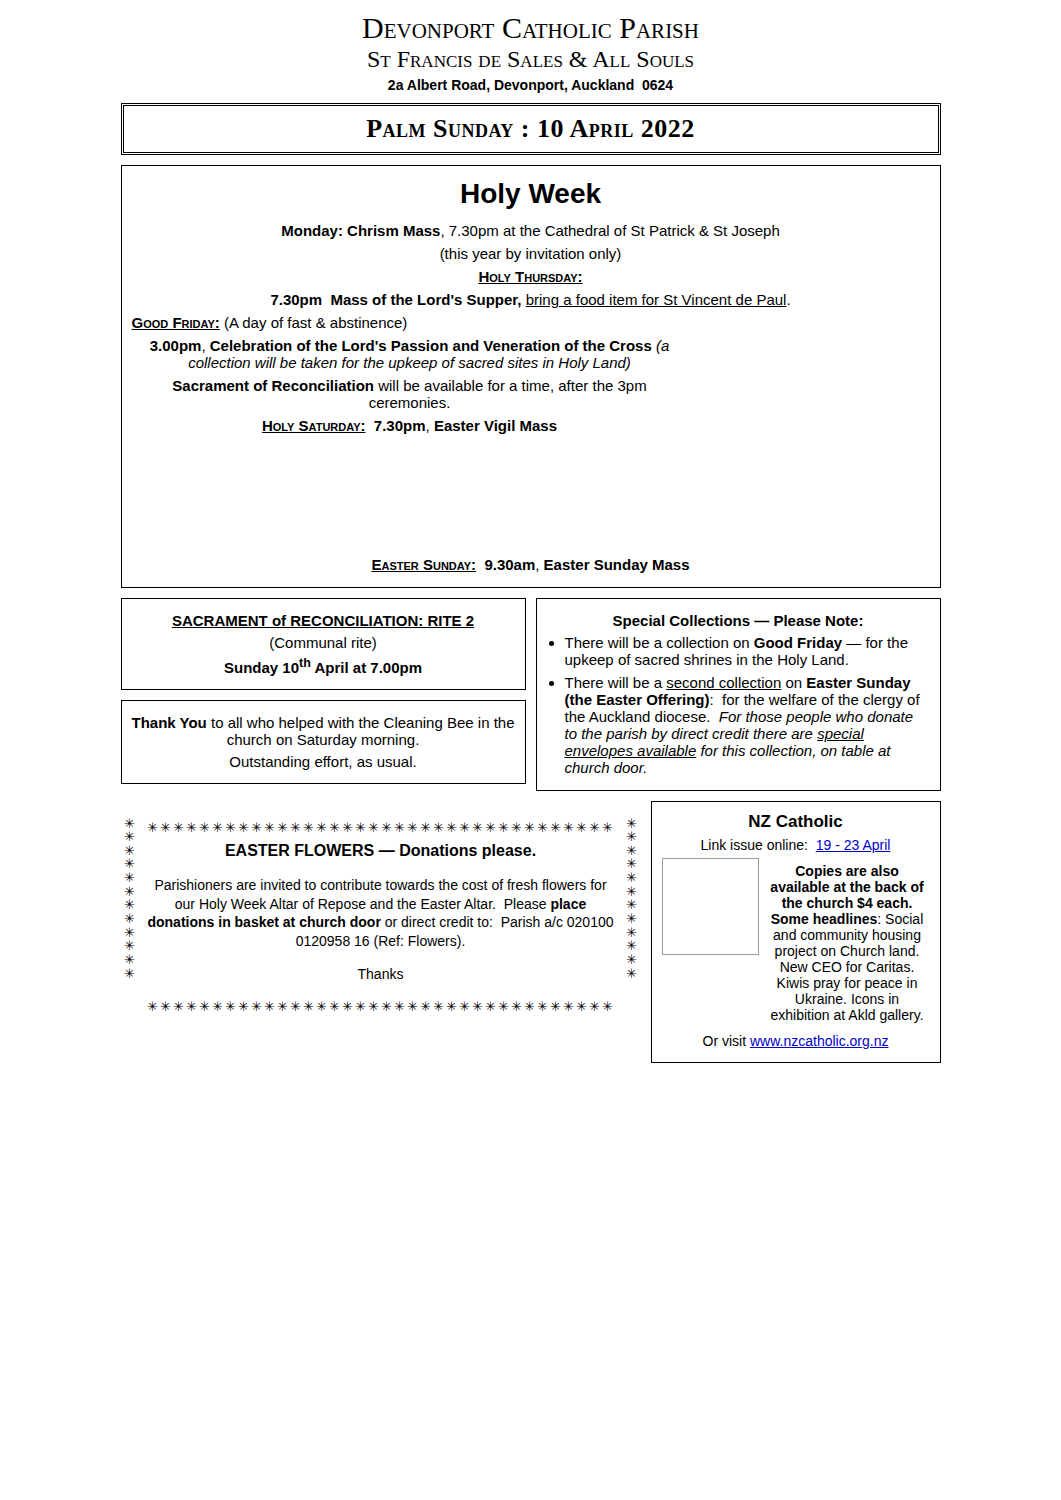Devonport Catholic Parish
St Francis de Sales & All Souls
2a Albert Road, Devonport, Auckland 0624
Palm Sunday : 10 April 2022
Holy Week
Monday: Chrism Mass, 7.30pm at the Cathedral of St Patrick & St Joseph
(this year by invitation only)
Holy Thursday:
7.30pm Mass of the Lord's Supper, bring a food item for St Vincent de Paul.
Good Friday: (A day of fast & abstinence)
3.00pm, Celebration of the Lord's Passion and Veneration of the Cross (a collection will be taken for the upkeep of sacred sites in Holy Land)
Sacrament of Reconciliation will be available for a time, after the 3pm ceremonies.
Holy Saturday: 7.30pm, Easter Vigil Mass
Easter Sunday: 9.30am, Easter Sunday Mass
SACRAMENT of RECONCILIATION: RITE 2
(Communal rite)
Sunday 10th April at 7.00pm
Thank You to all who helped with the Cleaning Bee in the church on Saturday morning.
Outstanding effort, as usual.
Special Collections — Please Note:
There will be a collection on Good Friday — for the upkeep of sacred shrines in the Holy Land.
There will be a second collection on Easter Sunday (the Easter Offering): for the welfare of the clergy of the Auckland diocese. For those people who donate to the parish by direct credit there are special envelopes available for this collection, on table at church door.
✳✳✳✳✳✳✳✳✳✳✳✳✳✳✳✳✳✳✳✳✳✳✳✳✳✳✳✳✳✳✳✳✳✳✳✳
✳
✳
✳
✳
✳
✳
✳
✳
✳
✳
✳
✳
✳
✳
✳
✳
✳
✳
✳
✳
✳
✳
✳
✳
EASTER FLOWERS — Donations please.
Parishioners are invited to contribute towards the cost of fresh flowers for our Holy Week Altar of Repose and the Easter Altar. Please place donations in basket at church door or direct credit to: Parish a/c 020100 0120958 16 (Ref: Flowers).
Thanks
✳✳✳✳✳✳✳✳✳✳✳✳✳✳✳✳✳✳✳✳✳✳✳✳✳✳✳✳✳✳✳✳✳✳✳✳
NZ Catholic
Link issue online: 19 - 23 April
Copies are also available at the back of the church $4 each. Some headlines: Social and community housing project on Church land. New CEO for Caritas. Kiwis pray for peace in Ukraine. Icons in exhibition at Akld gallery.
Or visit www.nzcatholic.org.nz